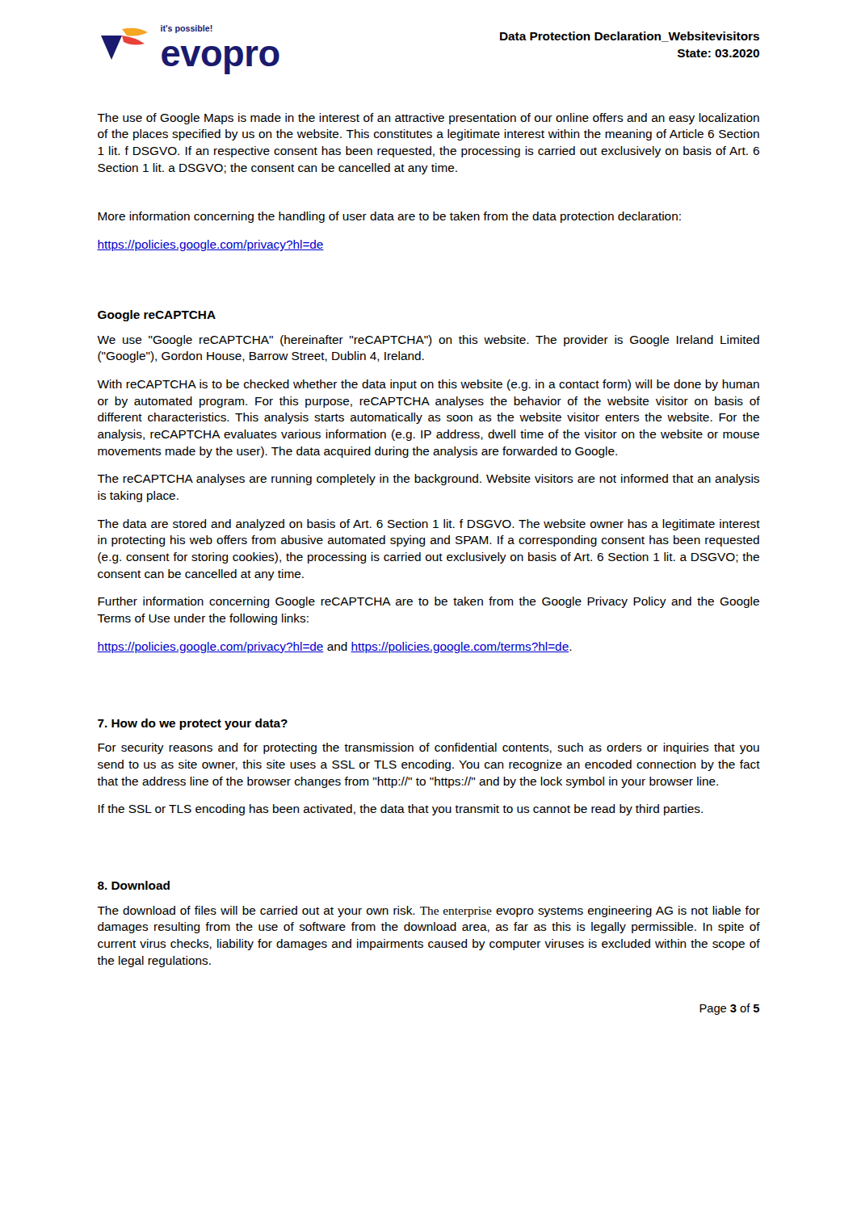it's possible!
evopro
Data Protection Declaration_Websitevisitors
State: 03.2020
The use of Google Maps is made in the interest of an attractive presentation of our online offers and an easy localization of the places specified by us on the website. This constitutes a legitimate interest within the meaning of Article 6 Section 1 lit. f DSGVO. If an respective consent has been requested, the processing is carried out exclusively on basis of Art. 6 Section 1 lit. a DSGVO; the consent can be cancelled at any time.
More information concerning the handling of user data are to be taken from the data protection declaration:
https://policies.google.com/privacy?hl=de
Google reCAPTCHA
We use "Google reCAPTCHA" (hereinafter "reCAPTCHA") on this website. The provider is Google Ireland Limited ("Google"), Gordon House, Barrow Street, Dublin 4, Ireland.
With reCAPTCHA is to be checked whether the data input on this website (e.g. in a contact form) will be done by human or by automated program. For this purpose, reCAPTCHA analyses the behavior of the website visitor on basis of different characteristics. This analysis starts automatically as soon as the website visitor enters the website. For the analysis, reCAPTCHA evaluates various information (e.g. IP address, dwell time of the visitor on the website or mouse movements made by the user). The data acquired during the analysis are forwarded to Google.
The reCAPTCHA analyses are running completely in the background. Website visitors are not informed that an analysis is taking place.
The data are stored and analyzed on basis of Art. 6 Section 1 lit. f DSGVO. The website owner has a legitimate interest in protecting his web offers from abusive automated spying and SPAM. If a corresponding consent has been requested (e.g. consent for storing cookies), the processing is carried out exclusively on basis of Art. 6 Section 1 lit. a DSGVO; the consent can be cancelled at any time.
Further information concerning Google reCAPTCHA are to be taken from the Google Privacy Policy and the Google Terms of Use under the following links:
https://policies.google.com/privacy?hl=de and https://policies.google.com/terms?hl=de.
7. How do we protect your data?
For security reasons and for protecting the transmission of confidential contents, such as orders or inquiries that you send to us as site owner, this site uses a SSL or TLS encoding. You can recognize an encoded connection by the fact that the address line of the browser changes from "http://" to "https://" and by the lock symbol in your browser line.
If the SSL or TLS encoding has been activated, the data that you transmit to us cannot be read by third parties.
8. Download
The download of files will be carried out at your own risk. The enterprise evopro systems engineering AG is not liable for damages resulting from the use of software from the download area, as far as this is legally permissible. In spite of current virus checks, liability for damages and impairments caused by computer viruses is excluded within the scope of the legal regulations.
Page 3 of 5